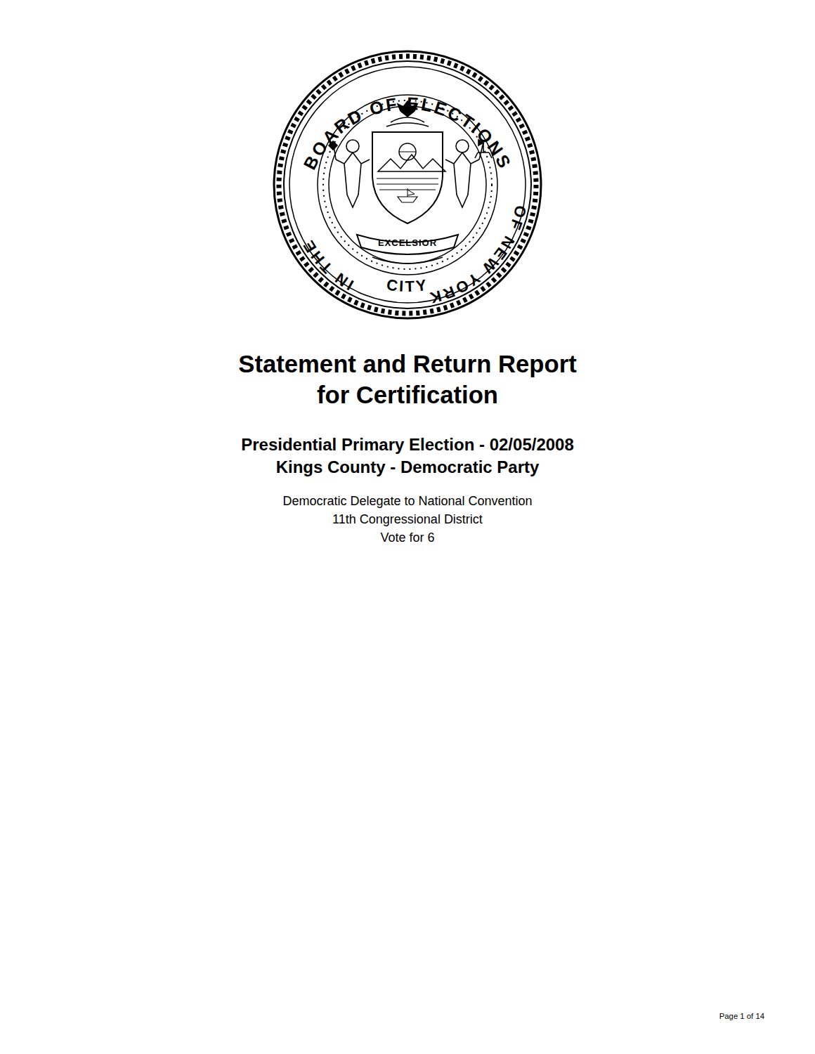BOARD OF ELECTIONS IN THE OF NEW YORK CITY EXCELSIOR
Statement and Return Report
for Certification
Presidential Primary Election - 02/05/2008
Kings County - Democratic Party
Democratic Delegate to National Convention
11th Congressional District
Vote for 6
Page 1 of 14